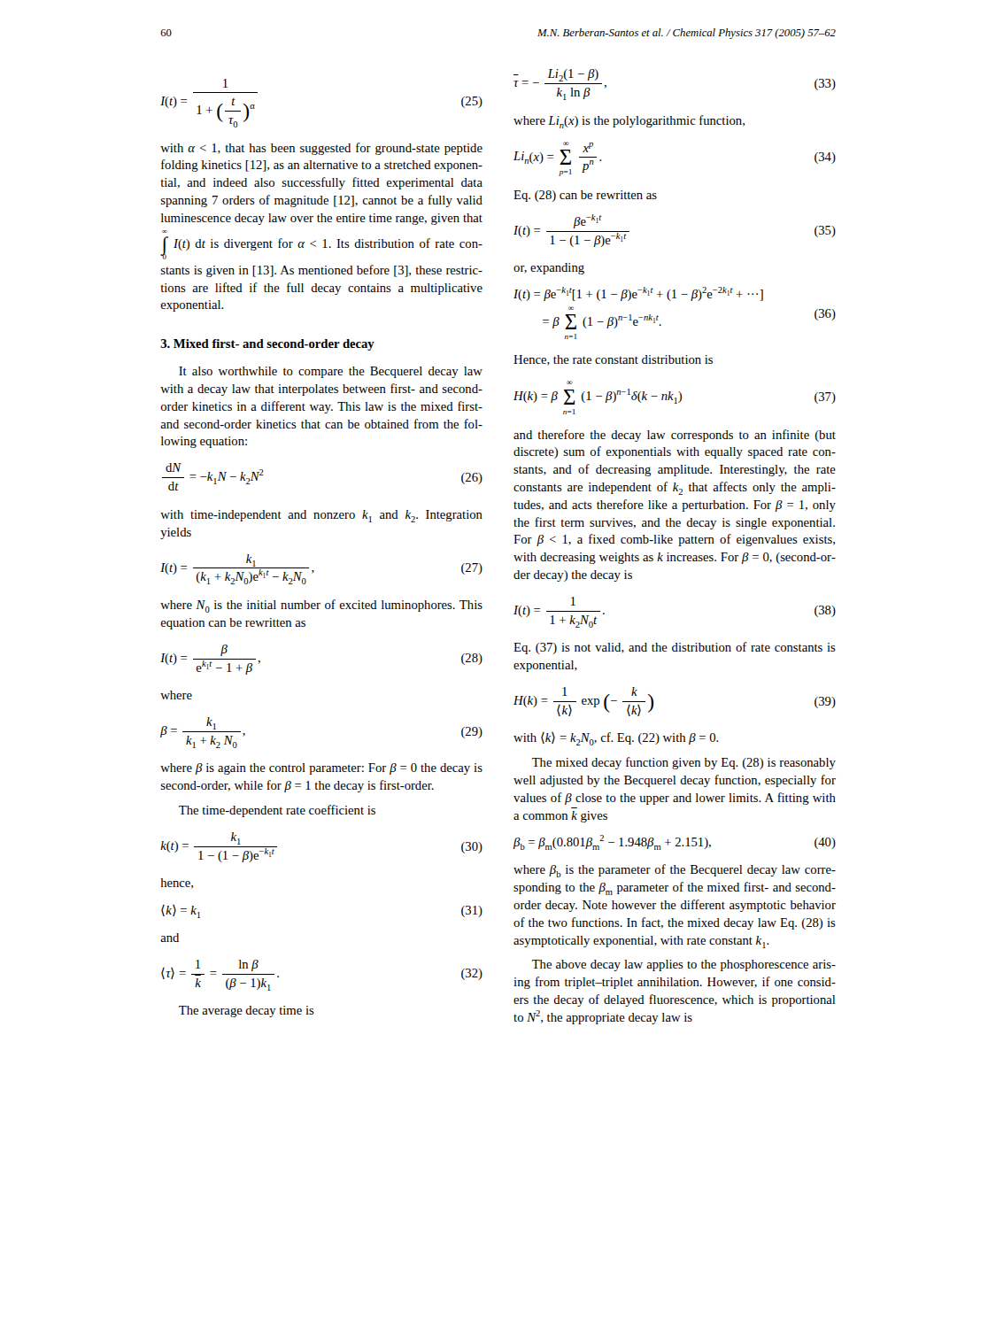60 M.N. Berberan-Santos et al. / Chemical Physics 317 (2005) 57–62
I(t) = 11 + (tτ0)α (25)
with α < 1, that has been suggested for ground-state peptide folding kinetics [12], as an alternative to a stretched exponential, and indeed also successfully fitted experimental data spanning 7 orders of magnitude [12], cannot be a fully valid luminescence decay law over the entire time range, given that ∞∫0 I(t) dt is divergent for α < 1. Its distribution of rate constants is given in [13]. As mentioned before [3], these restrictions are lifted if the full decay contains a multiplicative exponential.
3. Mixed first- and second-order decay
It also worthwhile to compare the Becquerel decay law with a decay law that interpolates between first- and second-order kinetics in a different way. This law is the mixed first- and second-order kinetics that can be obtained from the following equation:
dN dt = −k1N − k2N2 (26)
with time-independent and nonzero k1 and k2. Integration yields
I(t) = k1(k1 + k2N0)ek1t − k2N0, (27)
where N0 is the initial number of excited luminophores. This equation can be rewritten as
I(t) = βek1t − 1 + β, (28)
where
β = k1 k1 + k2 N0, (29)
where β is again the control parameter: For β = 0 the decay is second-order, while for β = 1 the decay is first-order.
The time-dependent rate coefficient is
k(t) = k11 − (1 − β)e−k1t (30)
hence,
⟨k⟩ = k1 (31)
and
⟨τ⟩ = 1 k = ln β(β − 1)k1. (32)
The average decay time is
τ = − Li2(1 − β) k1 ln β, (33)
where Lin(x) is the polylogarithmic function,
Lin(x) = ∞Σp=1 xp pn. (34)
Eq. (28) can be rewritten as
I(t) = βe−k1t 1 − (1 − β)e−k1t (35)
or, expanding
I(t) = βe−k1t[1 + (1 − β)e−k1t + (1 − β)2e−2k1t + ···]
= β ∞Σn=1 (1 − β)n−1e−nk1t. (36)
Hence, the rate constant distribution is
H(k) = β ∞Σn=1 (1 − β)n−1δ(k − nk1) (37)
and therefore the decay law corresponds to an infinite (but discrete) sum of exponentials with equally spaced rate constants, and of decreasing amplitude. Interestingly, the rate constants are independent of k2 that affects only the amplitudes, and acts therefore like a perturbation. For β = 1, only the first term survives, and the decay is single exponential. For β < 1, a fixed comb-like pattern of eigenvalues exists, with decreasing weights as k increases. For β = 0, (second-order decay) the decay is
I(t) = 11 + k2N0t. (38)
Eq. (37) is not valid, and the distribution of rate constants is exponential,
H(k) = 1⟨k⟩ exp (− k⟨k⟩) (39)
with ⟨k⟩ = k2N0, cf. Eq. (22) with β = 0.
The mixed decay function given by Eq. (28) is reasonably well adjusted by the Becquerel decay function, especially for values of β close to the upper and lower limits. A fitting with a common k gives
βb = βm(0.801βm2 − 1.948βm + 2.151), (40)
where βb is the parameter of the Becquerel decay law corresponding to the βm parameter of the mixed first- and second-order decay. Note however the different asymptotic behavior of the two functions. In fact, the mixed decay law Eq. (28) is asymptotically exponential, with rate constant k1.
The above decay law applies to the phosphorescence arising from triplet–triplet annihilation. However, if one considers the decay of delayed fluorescence, which is proportional to N2, the appropriate decay law is